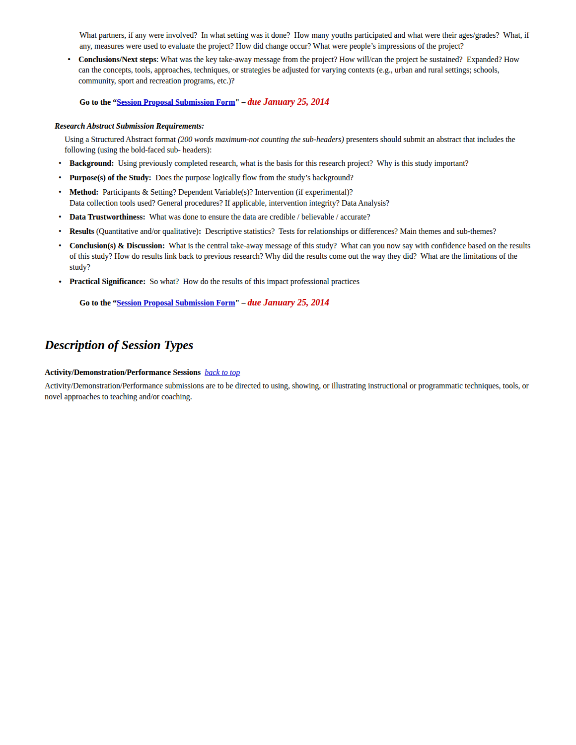What partners, if any were involved? In what setting was it done? How many youths participated and what were their ages/grades? What, if any, measures were used to evaluate the project? How did change occur? What were people’s impressions of the project?
Conclusions/Next steps: What was the key take-away message from the project? How will/can the project be sustained? Expanded? How can the concepts, tools, approaches, techniques, or strategies be adjusted for varying contexts (e.g., urban and rural settings; schools, community, sport and recreation programs, etc.)?
Go to the “Session Proposal Submission Form" – due January 25, 2014
Research Abstract Submission Requirements:
Using a Structured Abstract format (200 words maximum-not counting the sub-headers) presenters should submit an abstract that includes the following (using the bold-faced sub- headers):
Background: Using previously completed research, what is the basis for this research project? Why is this study important?
Purpose(s) of the Study: Does the purpose logically flow from the study’s background?
Method: Participants & Setting? Dependent Variable(s)? Intervention (if experimental)?
Data collection tools used? General procedures? If applicable, intervention integrity? Data Analysis?
Data Trustworthiness: What was done to ensure the data are credible / believable / accurate?
Results (Quantitative and/or qualitative): Descriptive statistics? Tests for relationships or differences? Main themes and sub-themes?
Conclusion(s) & Discussion: What is the central take-away message of this study? What can you now say with confidence based on the results of this study? How do results link back to previous research? Why did the results come out the way they did? What are the limitations of the study?
Practical Significance: So what? How do the results of this impact professional practices
Go to the “Session Proposal Submission Form" – due January 25, 2014
Description of Session Types
Activity/Demonstration/Performance Sessions back to top
Activity/Demonstration/Performance submissions are to be directed to using, showing, or illustrating instructional or programmatic techniques, tools, or novel approaches to teaching and/or coaching.